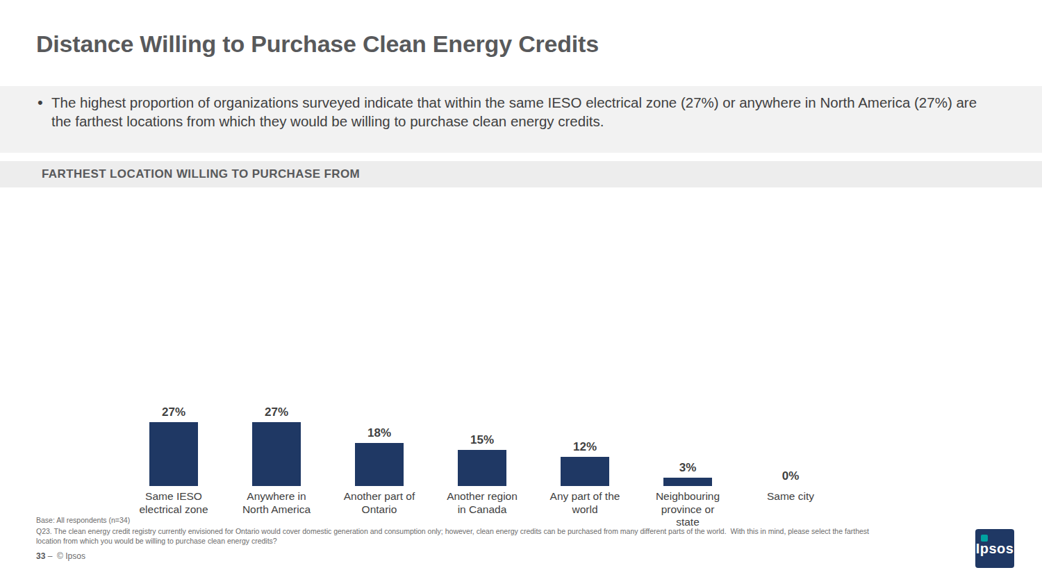Distance Willing to Purchase Clean Energy Credits
The highest proportion of organizations surveyed indicate that within the same IESO electrical zone (27%) or anywhere in North America (27%) are the farthest locations from which they would be willing to purchase clean energy credits.
FARTHEST LOCATION WILLING TO PURCHASE FROM
27%
Same IESO
electrical zone
27%
Anywhere in
North America
18%
Another part of
Ontario
15%
Another region
in Canada
12%
Any part of the
world
3%
Neighbouring
province or
state
0%
Same city
Base: All respondents (n=34) Q23. The clean energy credit registry currently envisioned for Ontario would cover domestic generation and consumption only; however, clean energy credits can be purchased from many different parts of the world. With this in mind, please select the farthest location from which you would be willing to purchase clean energy credits?
33 – © Ipsos
Ipsos